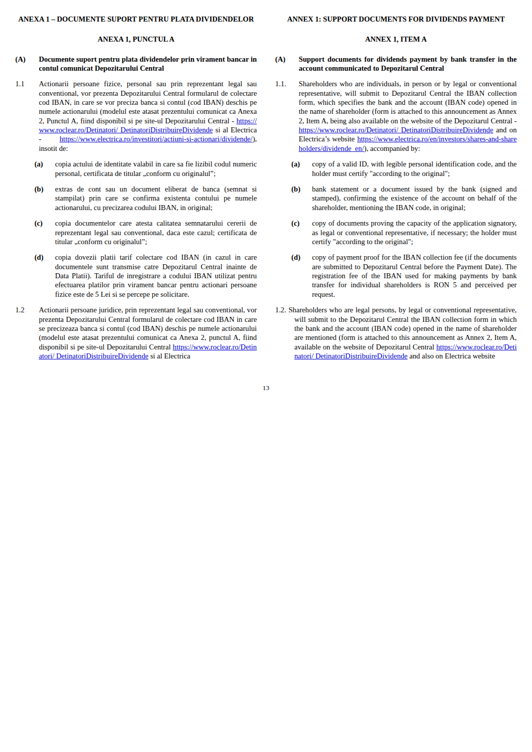Anexa 1 – Documente suport pentru plata dividendelor
Anexa 1, punctul A
(A)
Documente suport pentru plata dividendelor prin virament bancar in contul comunicat Depozitarului Central
1.1
Actionarii persoane fizice, personal sau prin reprezentant legal sau conventional, vor prezenta Depozitarului Central formularul de colectare cod IBAN, in care se vor preciza banca si contul (cod IBAN) deschis pe numele actionarului (modelul este atasat prezentului comunicat ca Anexa 2, Punctul A, fiind disponibil si pe site-ul Depozitarului Central - https://www.roclear.ro/Detinatori/ DetinatoriDistribuireDividende si al Electrica - https://www.electrica.ro/investitori/actiuni-si-actionari/dividende/), insotit de:
(a)
copia actului de identitate valabil in care sa fie lizibil codul numeric personal, certificata de titular „conform cu originalul”;
(b)
extras de cont sau un document eliberat de banca (semnat si stampilat) prin care se confirma existenta contului pe numele actionarului, cu precizarea codului IBAN, in original;
(c)
copia documentelor care atesta calitatea semnatarului cererii de reprezentant legal sau conventional, daca este cazul; certificata de titular „conform cu originalul”;
(d)
copia dovezii platii tarif colectare cod IBAN (in cazul in care documentele sunt transmise catre Depozitarul Central inainte de Data Platii). Tariful de inregistrare a codului IBAN utilizat pentru efectuarea platilor prin virament bancar pentru actionari persoane fizice este de 5 Lei si se percepe pe solicitare.
1.2
Actionarii persoane juridice, prin reprezentant legal sau conventional, vor prezenta Depozitarului Central formularul de colectare cod IBAN in care se precizeaza banca si contul (cod IBAN) deschis pe numele actionarului (modelul este atasat prezentului comunicat ca Anexa 2, punctul A, fiind disponibil si pe site-ul Depozitarului Central https://www.roclear.ro/Detinatori/ DetinatoriDistribuireDividende si al Electrica
Annex 1: Support documents for dividends payment
Annex 1, item A
(A)
Support documents for dividends payment by bank transfer in the account communicated to Depozitarul Central
1.1.
Shareholders who are individuals, in person or by legal or conventional representative, will submit to Depozitarul Central the IBAN collection form, which specifies the bank and the account (IBAN code) opened in the name of shareholder (form is attached to this announcement as Annex 2, Item A, being also available on the website of the Depozitarul Central - https://www.roclear.ro/Detinatori/ DetinatoriDistribuireDividende and on Electrica’s website https://www.electrica.ro/en/investors/shares-and-shareholders/dividende_en/), accompanied by:
(a)
copy of a valid ID, with legible personal identification code, and the holder must certify "according to the original";
(b)
bank statement or a document issued by the bank (signed and stamped), confirming the existence of the account on behalf of the shareholder, mentioning the IBAN code, in original;
(c)
copy of documents proving the capacity of the application signatory, as legal or conventional representative, if necessary; the holder must certify "according to the original";
(d)
copy of payment proof for the IBAN collection fee (if the documents are submitted to Depozitarul Central before the Payment Date). The registration fee of the IBAN used for making payments by bank transfer for individual shareholders is RON 5 and perceived per request.
1.2. Shareholders who are legal persons, by legal or conventional representative, will submit to the Depozitarul Central the IBAN collection form in which the bank and the account (IBAN code) opened in the name of shareholder are mentioned (form is attached to this announcement as Annex 2, Item A, available on the website of Depozitarul Central https://www.roclear.ro/Detinatori/ DetinatoriDistribuireDividende and also on Electrica website
13